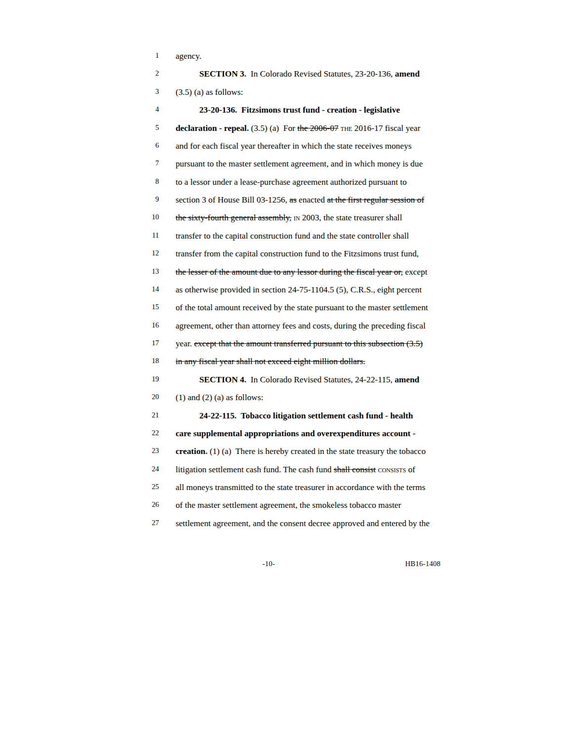| 1 | agency. |
| 2 | SECTION 3. In Colorado Revised Statutes, 23-20-136, amend |
| 3 | (3.5) (a) as follows: |
| 4 | 23-20-136. Fitzsimons trust fund - creation - legislative |
| 5 | declaration - repeal. (3.5) (a) For the 2006-07 the 2016-17 fiscal year |
| 6 | and for each fiscal year thereafter in which the state receives moneys |
| 7 | pursuant to the master settlement agreement, and in which money is due |
| 8 | to a lessor under a lease-purchase agreement authorized pursuant to |
| 9 | section 3 of House Bill 03-1256, as enacted at the first regular session of |
| 10 | the sixty-fourth general assembly, in 2003, the state treasurer shall |
| 11 | transfer to the capital construction fund and the state controller shall |
| 12 | transfer from the capital construction fund to the Fitzsimons trust fund, |
| 13 | the lesser of the amount due to any lessor during the fiscal year or, except |
| 14 | as otherwise provided in section 24-75-1104.5 (5), C.R.S., eight percent |
| 15 | of the total amount received by the state pursuant to the master settlement |
| 16 | agreement, other than attorney fees and costs, during the preceding fiscal |
| 17 | year. except that the amount transferred pursuant to this subsection (3.5) |
| 18 | in any fiscal year shall not exceed eight million dollars. |
| 19 | SECTION 4. In Colorado Revised Statutes, 24-22-115, amend |
| 20 | (1) and (2) (a) as follows: |
| 21 | 24-22-115. Tobacco litigation settlement cash fund - health |
| 22 | care supplemental appropriations and overexpenditures account - |
| 23 | creation. (1) (a) There is hereby created in the state treasury the tobacco |
| 24 | litigation settlement cash fund. The cash fund shall consist consists of |
| 25 | all moneys transmitted to the state treasurer in accordance with the terms |
| 26 | of the master settlement agreement, the smokeless tobacco master |
| 27 | settlement agreement, and the consent decree approved and entered by the |
-10- HB16-1408